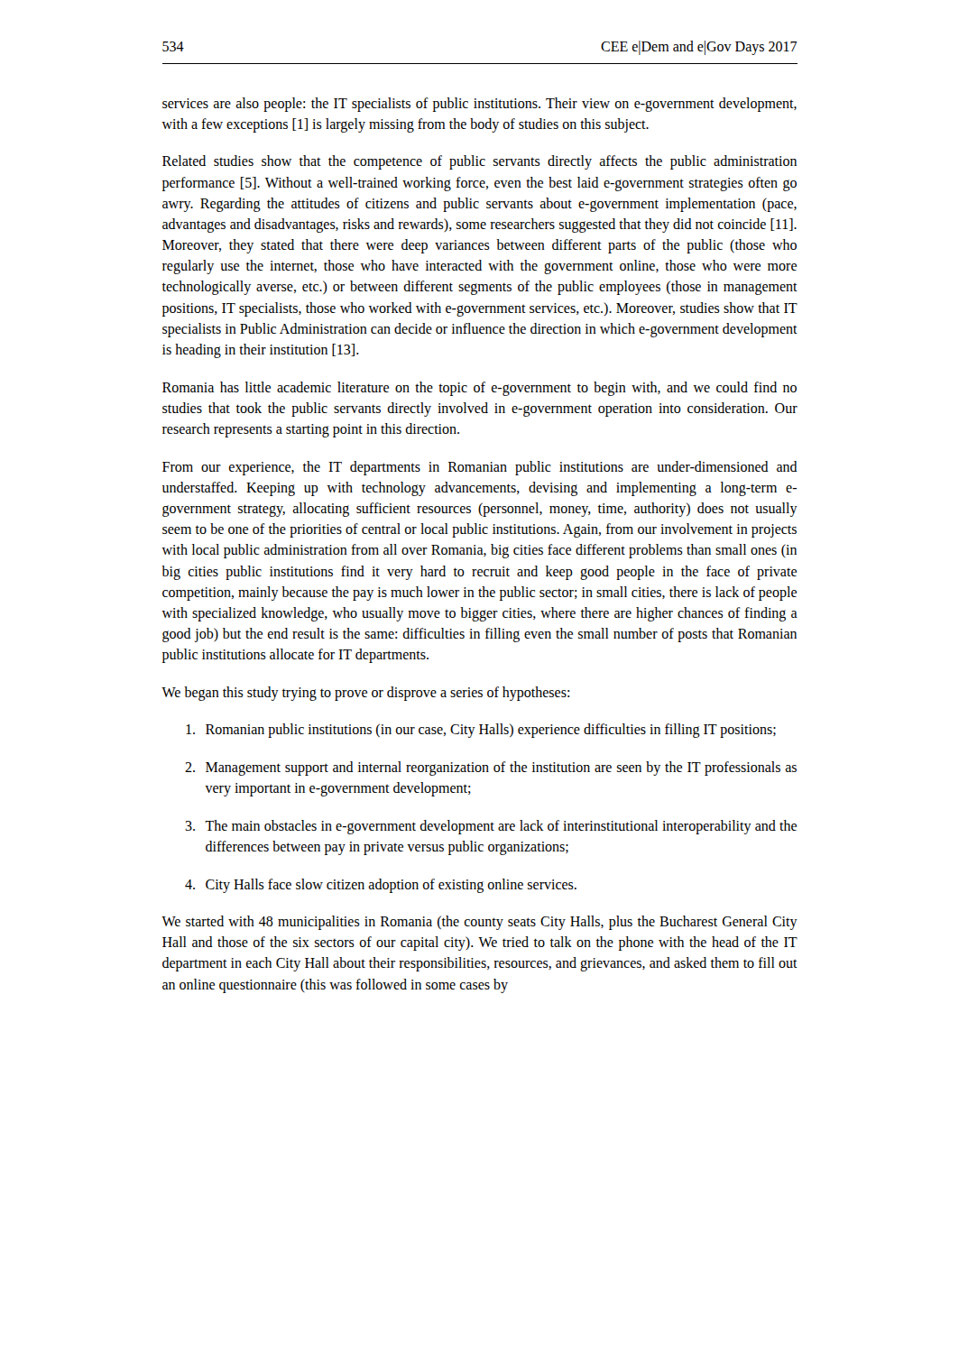534 CEE e|Dem and e|Gov Days 2017
services are also people: the IT specialists of public institutions. Their view on e-government development, with a few exceptions [1] is largely missing from the body of studies on this subject.
Related studies show that the competence of public servants directly affects the public administration performance [5]. Without a well-trained working force, even the best laid e-government strategies often go awry. Regarding the attitudes of citizens and public servants about e-government implementation (pace, advantages and disadvantages, risks and rewards), some researchers suggested that they did not coincide [11]. Moreover, they stated that there were deep variances between different parts of the public (those who regularly use the internet, those who have interacted with the government online, those who were more technologically averse, etc.) or between different segments of the public employees (those in management positions, IT specialists, those who worked with e-government services, etc.). Moreover, studies show that IT specialists in Public Administration can decide or influence the direction in which e-government development is heading in their institution [13].
Romania has little academic literature on the topic of e-government to begin with, and we could find no studies that took the public servants directly involved in e-government operation into consideration. Our research represents a starting point in this direction.
From our experience, the IT departments in Romanian public institutions are under-dimensioned and understaffed. Keeping up with technology advancements, devising and implementing a long-term e-government strategy, allocating sufficient resources (personnel, money, time, authority) does not usually seem to be one of the priorities of central or local public institutions. Again, from our involvement in projects with local public administration from all over Romania, big cities face different problems than small ones (in big cities public institutions find it very hard to recruit and keep good people in the face of private competition, mainly because the pay is much lower in the public sector; in small cities, there is lack of people with specialized knowledge, who usually move to bigger cities, where there are higher chances of finding a good job) but the end result is the same: difficulties in filling even the small number of posts that Romanian public institutions allocate for IT departments.
We began this study trying to prove or disprove a series of hypotheses:
Romanian public institutions (in our case, City Halls) experience difficulties in filling IT positions;
Management support and internal reorganization of the institution are seen by the IT professionals as very important in e-government development;
The main obstacles in e-government development are lack of interinstitutional interoperability and the differences between pay in private versus public organizations;
City Halls face slow citizen adoption of existing online services.
We started with 48 municipalities in Romania (the county seats City Halls, plus the Bucharest General City Hall and those of the six sectors of our capital city). We tried to talk on the phone with the head of the IT department in each City Hall about their responsibilities, resources, and grievances, and asked them to fill out an online questionnaire (this was followed in some cases by